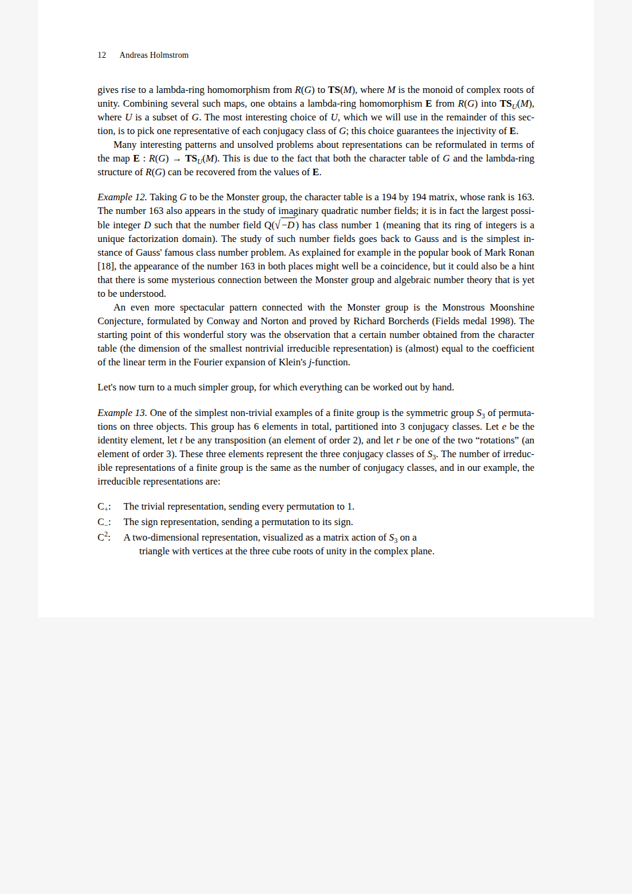12 Andreas Holmstrom
gives rise to a lambda-ring homomorphism from R(G) to TS(M), where M is the monoid of complex roots of unity. Combining several such maps, one obtains a lambda-ring homomorphism E from R(G) into TSU(M), where U is a subset of G. The most interesting choice of U, which we will use in the remainder of this section, is to pick one representative of each conjugacy class of G; this choice guarantees the injectivity of E.
Many interesting patterns and unsolved problems about representations can be reformulated in terms of the map E : R(G) → TSU(M). This is due to the fact that both the character table of G and the lambda-ring structure of R(G) can be recovered from the values of E.
Example 12. Taking G to be the Monster group, the character table is a 194 by 194 matrix, whose rank is 163. The number 163 also appears in the study of imaginary quadratic number fields; it is in fact the largest possible integer D such that the number field Q(√−D) has class number 1 (meaning that its ring of integers is a unique factorization domain). The study of such number fields goes back to Gauss and is the simplest instance of Gauss' famous class number problem. As explained for example in the popular book of Mark Ronan [18], the appearance of the number 163 in both places might well be a coincidence, but it could also be a hint that there is some mysterious connection between the Monster group and algebraic number theory that is yet to be understood.
An even more spectacular pattern connected with the Monster group is the Monstrous Moonshine Conjecture, formulated by Conway and Norton and proved by Richard Borcherds (Fields medal 1998). The starting point of this wonderful story was the observation that a certain number obtained from the character table (the dimension of the smallest nontrivial irreducible representation) is (almost) equal to the coefficient of the linear term in the Fourier expansion of Klein's j-function.
Let's now turn to a much simpler group, for which everything can be worked out by hand.
Example 13. One of the simplest non-trivial examples of a finite group is the symmetric group S3 of permutations on three objects. This group has 6 elements in total, partitioned into 3 conjugacy classes. Let e be the identity element, let t be any transposition (an element of order 2), and let r be one of the two “rotations” (an element of order 3). These three elements represent the three conjugacy classes of S3. The number of irreducible representations of a finite group is the same as the number of conjugacy classes, and in our example, the irreducible representations are:
C+:
The trivial representation, sending every permutation to 1.
C−:
The sign representation, sending a permutation to its sign.
C2:
A two-dimensional representation, visualized as a matrix action of S3 on atriangle with vertices at the three cube roots of unity in the complex plane.